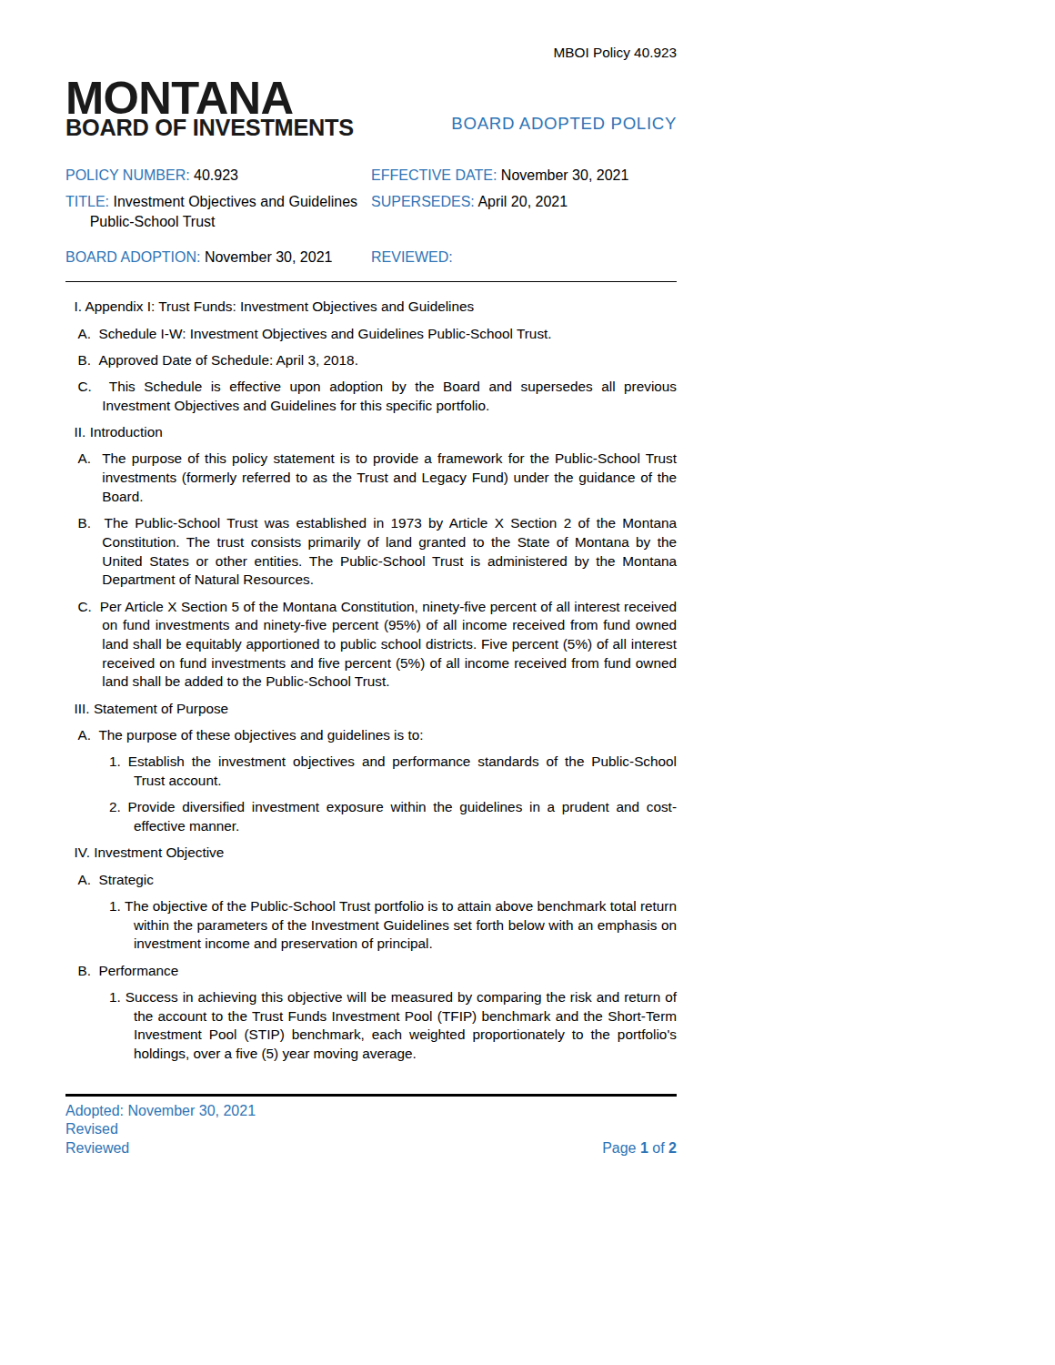MBOI Policy 40.923
MONTANA BOARD OF INVESTMENTS
BOARD ADOPTED POLICY
| POLICY NUMBER: 40.923 | EFFECTIVE DATE: November 30, 2021 |
| TITLE: Investment Objectives and Guidelines Public-School Trust | SUPERSEDES: April 20, 2021 |
| BOARD ADOPTION: November 30, 2021 | REVIEWED: |
I. Appendix I: Trust Funds: Investment Objectives and Guidelines
A. Schedule I-W: Investment Objectives and Guidelines Public-School Trust.
B. Approved Date of Schedule: April 3, 2018.
C. This Schedule is effective upon adoption by the Board and supersedes all previous Investment Objectives and Guidelines for this specific portfolio.
II. Introduction
A. The purpose of this policy statement is to provide a framework for the Public-School Trust investments (formerly referred to as the Trust and Legacy Fund) under the guidance of the Board.
B. The Public-School Trust was established in 1973 by Article X Section 2 of the Montana Constitution. The trust consists primarily of land granted to the State of Montana by the United States or other entities. The Public-School Trust is administered by the Montana Department of Natural Resources.
C. Per Article X Section 5 of the Montana Constitution, ninety-five percent of all interest received on fund investments and ninety-five percent (95%) of all income received from fund owned land shall be equitably apportioned to public school districts. Five percent (5%) of all interest received on fund investments and five percent (5%) of all income received from fund owned land shall be added to the Public-School Trust.
III. Statement of Purpose
A. The purpose of these objectives and guidelines is to:
1. Establish the investment objectives and performance standards of the Public-School Trust account.
2. Provide diversified investment exposure within the guidelines in a prudent and cost-effective manner.
IV. Investment Objective
A. Strategic
1. The objective of the Public-School Trust portfolio is to attain above benchmark total return within the parameters of the Investment Guidelines set forth below with an emphasis on investment income and preservation of principal.
B. Performance
1. Success in achieving this objective will be measured by comparing the risk and return of the account to the Trust Funds Investment Pool (TFIP) benchmark and the Short-Term Investment Pool (STIP) benchmark, each weighted proportionately to the portfolio's holdings, over a five (5) year moving average.
Adopted: November 30, 2021
Revised
Reviewed
Page 1 of 2